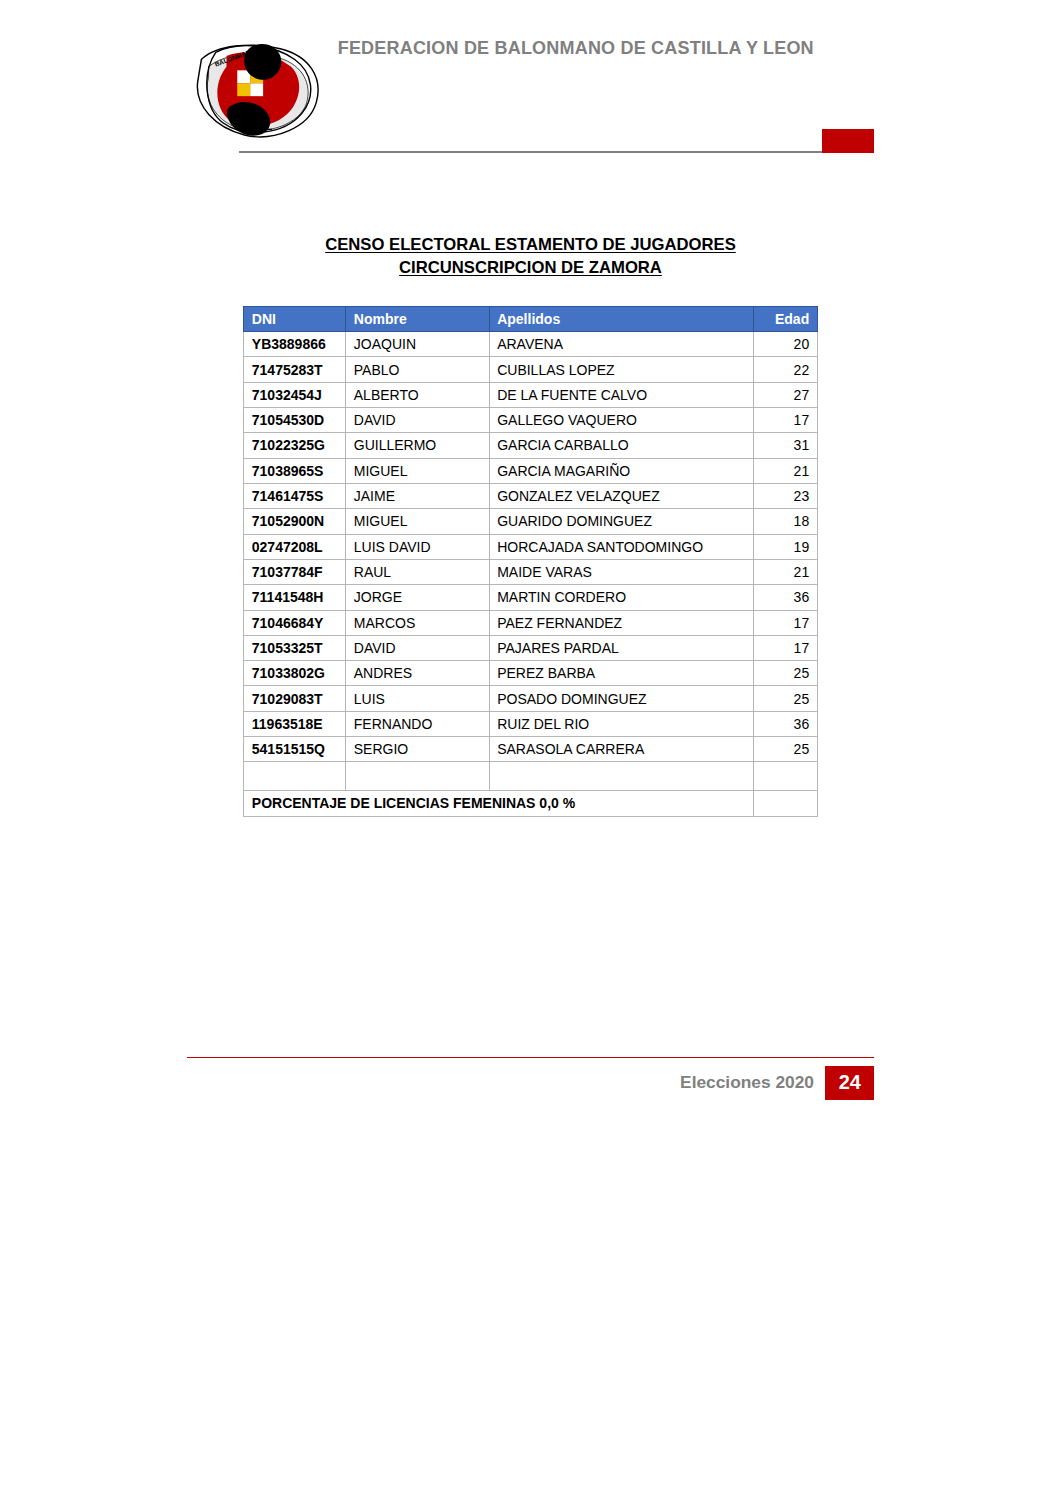F.CyL BALONMANO
FEDERACION DE BALONMANO DE CASTILLA Y LEON
CENSO ELECTORAL ESTAMENTO DE JUGADORES
CIRCUNSCRIPCION DE ZAMORA
| DNI | Nombre | Apellidos | Edad |
| --- | --- | --- | --- |
| YB3889866 | JOAQUIN | ARAVENA | 20 |
| 71475283T | PABLO | CUBILLAS LOPEZ | 22 |
| 71032454J | ALBERTO | DE LA FUENTE CALVO | 27 |
| 71054530D | DAVID | GALLEGO VAQUERO | 17 |
| 71022325G | GUILLERMO | GARCIA CARBALLO | 31 |
| 71038965S | MIGUEL | GARCIA MAGARIÑO | 21 |
| 71461475S | JAIME | GONZALEZ VELAZQUEZ | 23 |
| 71052900N | MIGUEL | GUARIDO DOMINGUEZ | 18 |
| 02747208L | LUIS DAVID | HORCAJADA SANTODOMINGO | 19 |
| 71037784F | RAUL | MAIDE VARAS | 21 |
| 71141548H | JORGE | MARTIN CORDERO | 36 |
| 71046684Y | MARCOS | PAEZ FERNANDEZ | 17 |
| 71053325T | DAVID | PAJARES PARDAL | 17 |
| 71033802G | ANDRES | PEREZ BARBA | 25 |
| 71029083T | LUIS | POSADO DOMINGUEZ | 25 |
| 11963518E | FERNANDO | RUIZ DEL RIO | 36 |
| 54151515Q | SERGIO | SARASOLA CARRERA | 25 |
| PORCENTAJE DE LICENCIAS FEMENINAS 0,0 % | |
Elecciones 2020
24